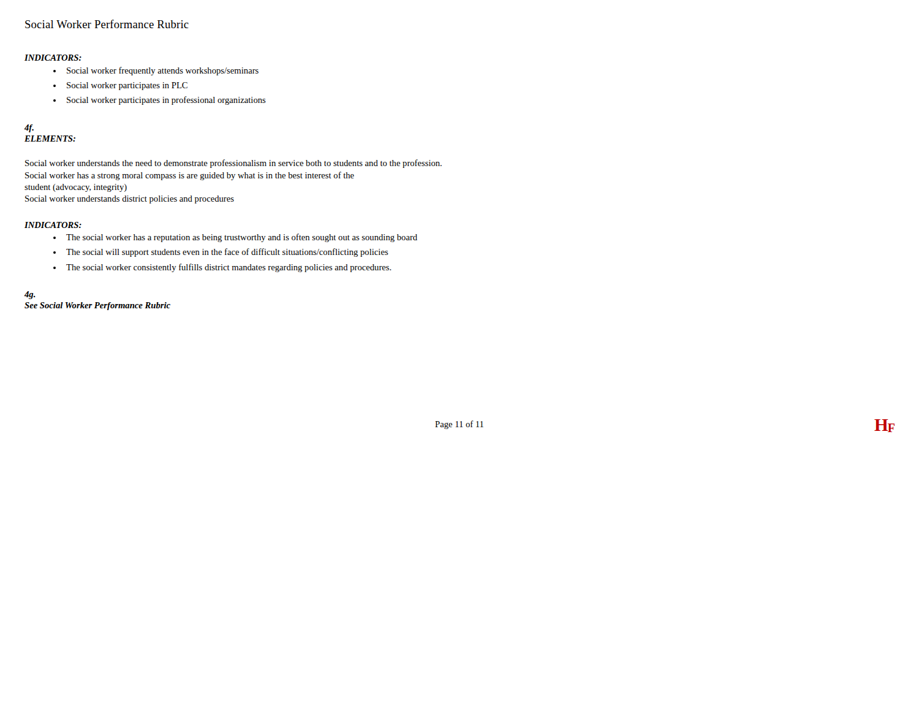Social Worker Performance Rubric
INDICATORS:
Social worker frequently attends workshops/seminars
Social worker participates in PLC
Social worker participates in professional organizations
4f.
ELEMENTS:
Social worker understands the need to demonstrate professionalism in service both to students and to the profession.
Social worker has a strong moral compass is are guided by what is in the best interest of the
student (advocacy, integrity)
Social worker understands district policies and procedures
INDICATORS:
The social worker has a reputation as being trustworthy and is often sought out as sounding board
The social will support students even in the face of difficult situations/conflicting policies
The social worker consistently fulfills district mandates regarding policies and procedures.
4g.
See Social Worker Performance Rubric
Page 11 of 11
HF